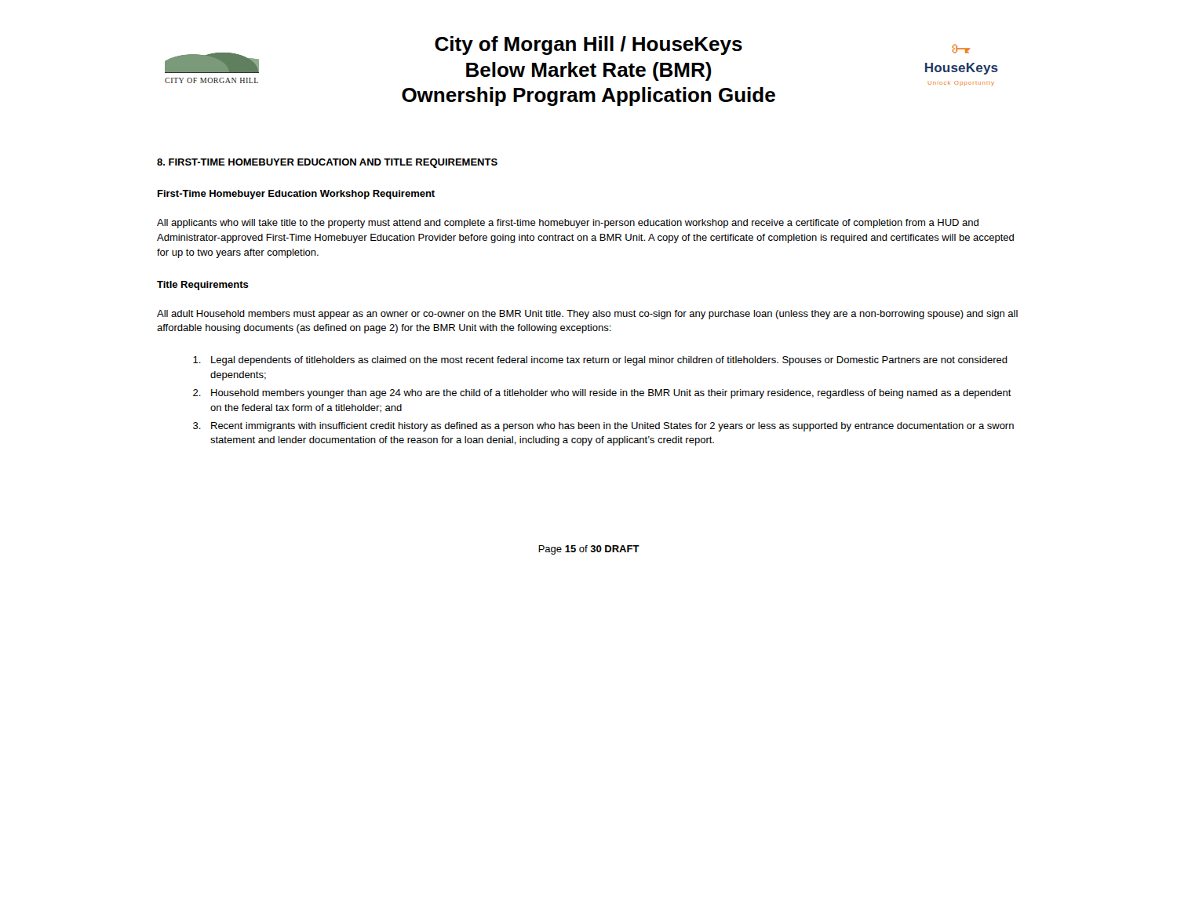CITY OF MORGAN HILL
City of Morgan Hill / HouseKeys
Below Market Rate (BMR)
Ownership Program Application Guide
🗝
House Keys
Unlock Opportunity
8. FIRST-TIME HOMEBUYER EDUCATION AND TITLE REQUIREMENTS
First-Time Homebuyer Education Workshop Requirement
All applicants who will take title to the property must attend and complete a first-time homebuyer in-person education workshop and receive a certificate of completion from a HUD and Administrator-approved First-Time Homebuyer Education Provider before going into contract on a BMR Unit. A copy of the certificate of completion is required and certificates will be accepted for up to two years after completion.
Title Requirements
All adult Household members must appear as an owner or co-owner on the BMR Unit title. They also must co-sign for any purchase loan (unless they are a non-borrowing spouse) and sign all affordable housing documents (as defined on page 2) for the BMR Unit with the following exceptions:
Legal dependents of titleholders as claimed on the most recent federal income tax return or legal minor children of titleholders. Spouses or Domestic Partners are not considered dependents;
Household members younger than age 24 who are the child of a titleholder who will reside in the BMR Unit as their primary residence, regardless of being named as a dependent on the federal tax form of a titleholder; and
Recent immigrants with insufficient credit history as defined as a person who has been in the United States for 2 years or less as supported by entrance documentation or a sworn statement and lender documentation of the reason for a loan denial, including a copy of applicant’s credit report.
Page 15 of 30 DRAFT